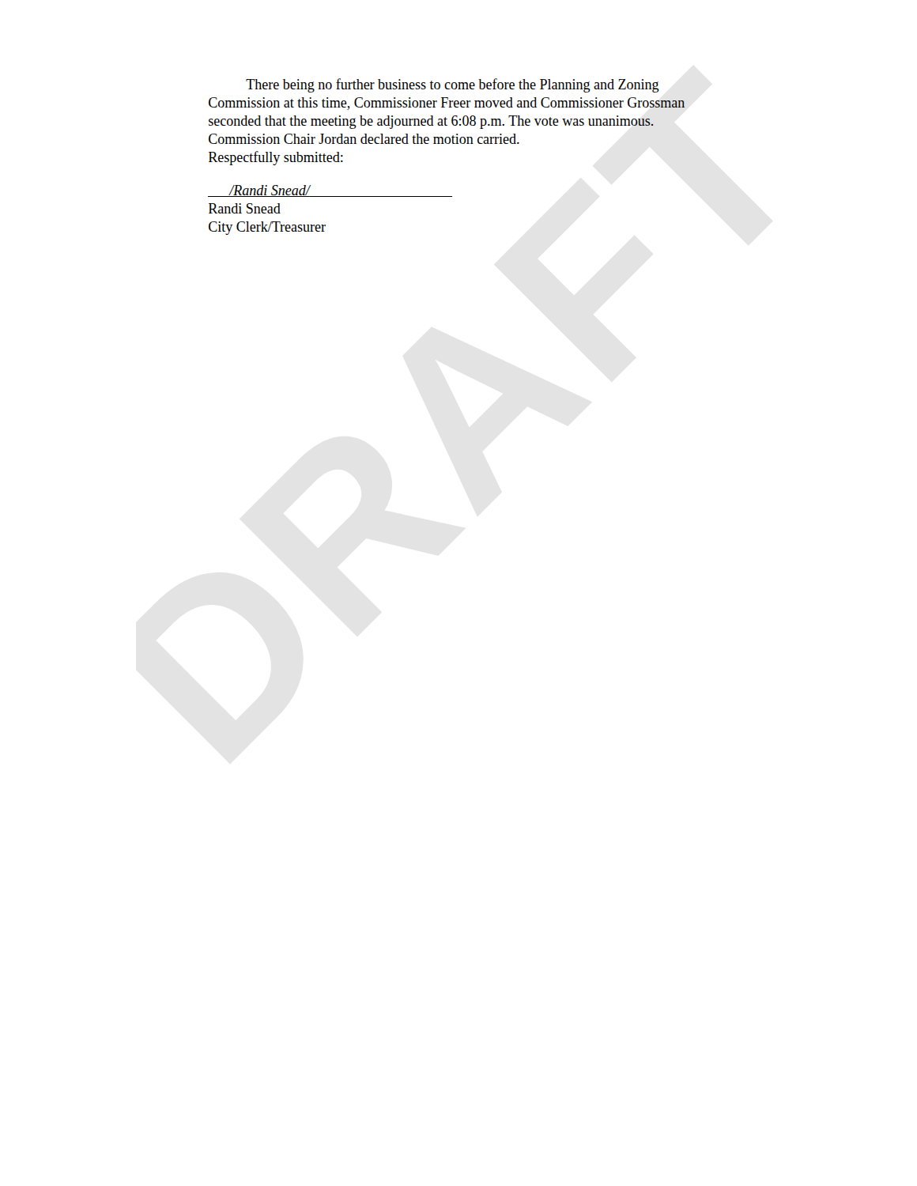DRAFT
There being no further business to come before the Planning and Zoning Commission at this time, Commissioner Freer moved and Commissioner Grossman seconded that the meeting be adjourned at 6:08 p.m. The vote was unanimous. Commission Chair Jordan declared the motion carried.
Respectfully submitted:
___/Randi Snead/____________________
Randi Snead
City Clerk/Treasurer